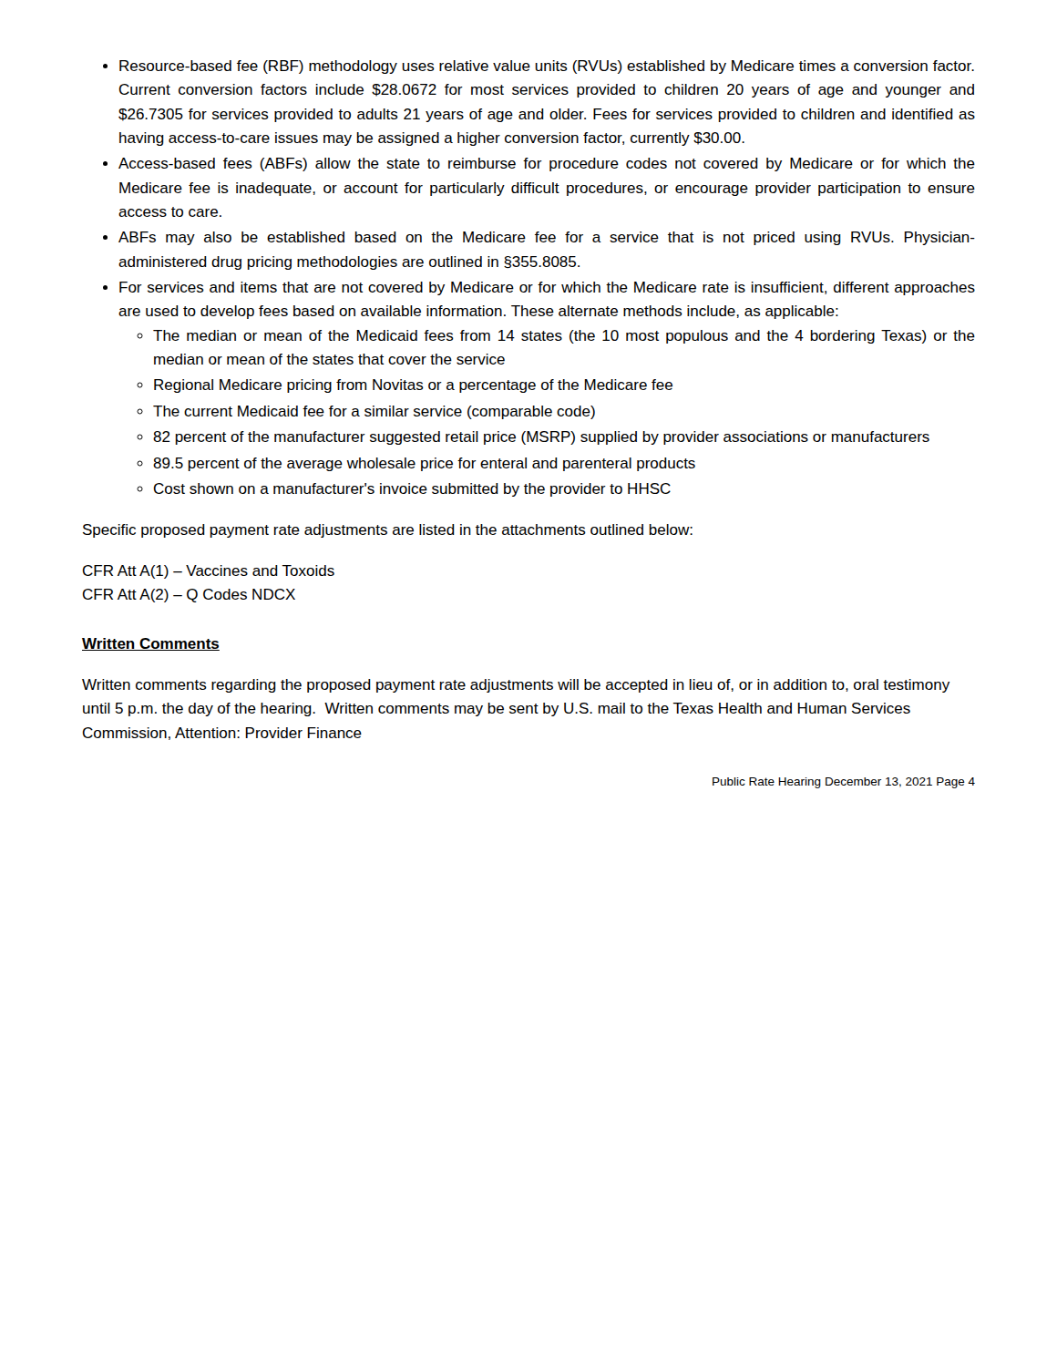Resource-based fee (RBF) methodology uses relative value units (RVUs) established by Medicare times a conversion factor. Current conversion factors include $28.0672 for most services provided to children 20 years of age and younger and $26.7305 for services provided to adults 21 years of age and older. Fees for services provided to children and identified as having access-to-care issues may be assigned a higher conversion factor, currently $30.00.
Access-based fees (ABFs) allow the state to reimburse for procedure codes not covered by Medicare or for which the Medicare fee is inadequate, or account for particularly difficult procedures, or encourage provider participation to ensure access to care.
ABFs may also be established based on the Medicare fee for a service that is not priced using RVUs. Physician-administered drug pricing methodologies are outlined in §355.8085.
For services and items that are not covered by Medicare or for which the Medicare rate is insufficient, different approaches are used to develop fees based on available information. These alternate methods include, as applicable:
The median or mean of the Medicaid fees from 14 states (the 10 most populous and the 4 bordering Texas) or the median or mean of the states that cover the service
Regional Medicare pricing from Novitas or a percentage of the Medicare fee
The current Medicaid fee for a similar service (comparable code)
82 percent of the manufacturer suggested retail price (MSRP) supplied by provider associations or manufacturers
89.5 percent of the average wholesale price for enteral and parenteral products
Cost shown on a manufacturer's invoice submitted by the provider to HHSC
Specific proposed payment rate adjustments are listed in the attachments outlined below:
CFR Att A(1) – Vaccines and Toxoids
CFR Att A(2) – Q Codes NDCX
Written Comments
Written comments regarding the proposed payment rate adjustments will be accepted in lieu of, or in addition to, oral testimony until 5 p.m. the day of the hearing. Written comments may be sent by U.S. mail to the Texas Health and Human Services Commission, Attention: Provider Finance
Public Rate Hearing December 13, 2021 Page 4